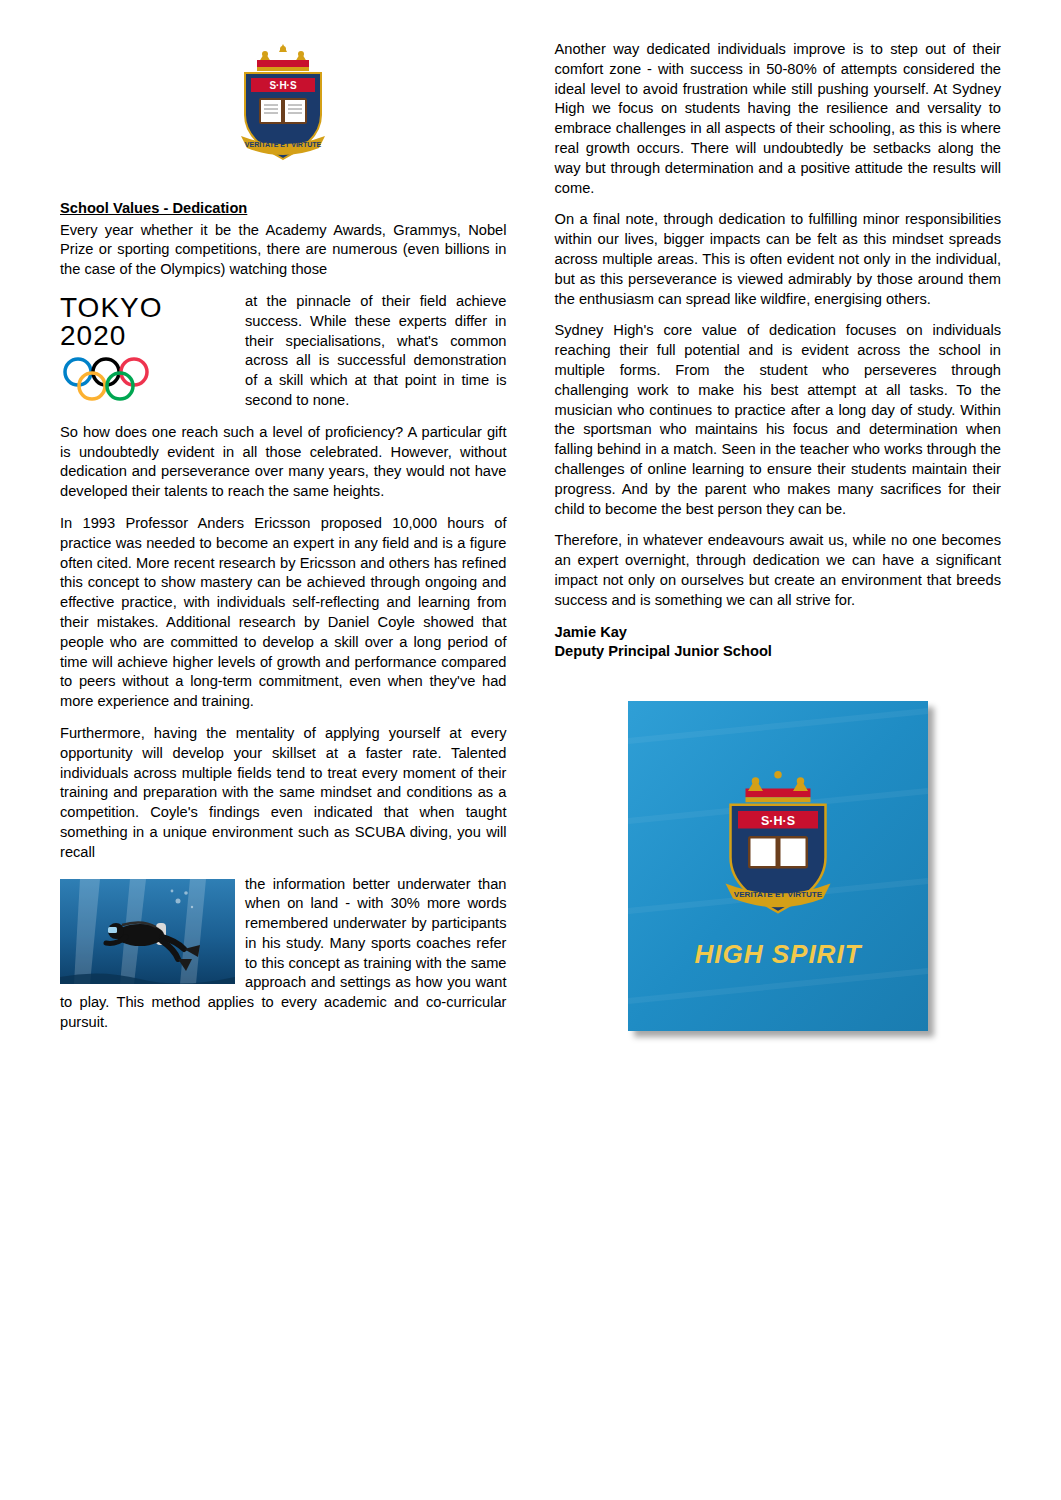S·H·S VERITATE ET VIRTUTE
School Values - Dedication
Every year whether it be the Academy Awards, Grammys, Nobel Prize or sporting competitions, there are numerous (even billions in the case of the Olympics) watching those
TOKYO 2020
at the pinnacle of their field achieve success. While these experts differ in their specialisations, what's common across all is successful demonstration of a skill which at that point in time is second to none.
So how does one reach such a level of proficiency? A particular gift is undoubtedly evident in all those celebrated. However, without dedication and perseverance over many years, they would not have developed their talents to reach the same heights.
In 1993 Professor Anders Ericsson proposed 10,000 hours of practice was needed to become an expert in any field and is a figure often cited. More recent research by Ericsson and others has refined this concept to show mastery can be achieved through ongoing and effective practice, with individuals self-reflecting and learning from their mistakes. Additional research by Daniel Coyle showed that people who are committed to develop a skill over a long period of time will achieve higher levels of growth and performance compared to peers without a long-term commitment, even when they've had more experience and training.
Furthermore, having the mentality of applying yourself at every opportunity will develop your skillset at a faster rate. Talented individuals across multiple fields tend to treat every moment of their training and preparation with the same mindset and conditions as a competition. Coyle's findings even indicated that when taught something in a unique environment such as SCUBA diving, you will recall
the information better underwater than when on land - with 30% more words remembered underwater by participants in his study. Many sports coaches refer to this concept as training with the same approach and settings as how you want to play. This method applies to every academic and co-curricular pursuit.
Another way dedicated individuals improve is to step out of their comfort zone - with success in 50-80% of attempts considered the ideal level to avoid frustration while still pushing yourself. At Sydney High we focus on students having the resilience and versality to embrace challenges in all aspects of their schooling, as this is where real growth occurs. There will undoubtedly be setbacks along the way but through determination and a positive attitude the results will come.
On a final note, through dedication to fulfilling minor responsibilities within our lives, bigger impacts can be felt as this mindset spreads across multiple areas. This is often evident not only in the individual, but as this perseverance is viewed admirably by those around them the enthusiasm can spread like wildfire, energising others.
Sydney High's core value of dedication focuses on individuals reaching their full potential and is evident across the school in multiple forms. From the student who perseveres through challenging work to make his best attempt at all tasks. To the musician who continues to practice after a long day of study. Within the sportsman who maintains his focus and determination when falling behind in a match. Seen in the teacher who works through the challenges of online learning to ensure their students maintain their progress. And by the parent who makes many sacrifices for their child to become the best person they can be.
Therefore, in whatever endeavours await us, while no one becomes an expert overnight, through dedication we can have a significant impact not only on ourselves but create an environment that breeds success and is something we can all strive for.
Jamie Kay
Deputy Principal Junior School
S·H·S VERITATE ET VIRTUTE HIGH SPIRIT